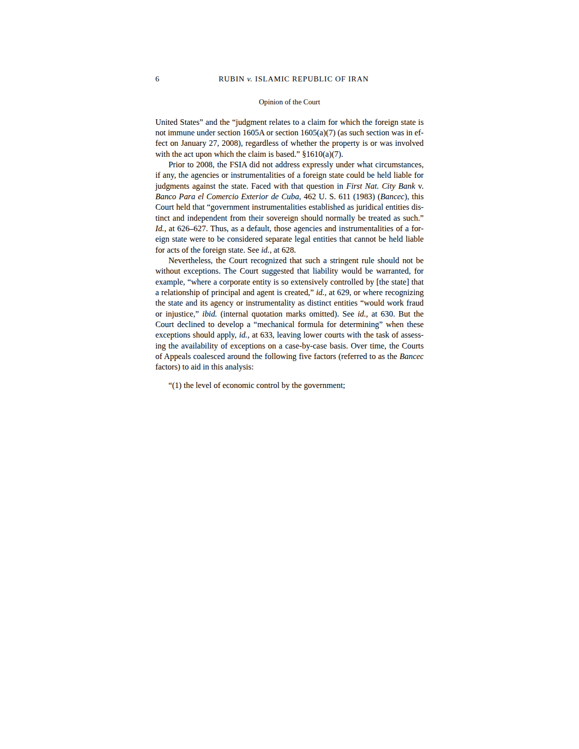6 Rubin v. Islamic Republic of Iran
Opinion of the Court
United States” and the “judgment relates to a claim for which the foreign state is not immune under section 1605A or section 1605(a)(7) (as such section was in effect on January 27, 2008), regardless of whether the property is or was involved with the act upon which the claim is based.” §1610(a)(7).
Prior to 2008, the FSIA did not address expressly under what circumstances, if any, the agencies or instrumentalities of a foreign state could be held liable for judgments against the state. Faced with that question in First Nat. City Bank v. Banco Para el Comercio Exterior de Cuba, 462 U. S. 611 (1983) (Bancec), this Court held that “government instrumentalities established as juridical entities distinct and independent from their sovereign should normally be treated as such.” Id., at 626–627. Thus, as a default, those agencies and instrumentalities of a foreign state were to be considered separate legal entities that cannot be held liable for acts of the foreign state. See id., at 628.
Nevertheless, the Court recognized that such a stringent rule should not be without exceptions. The Court suggested that liability would be warranted, for example, “where a corporate entity is so extensively controlled by [the state] that a relationship of principal and agent is created,” id., at 629, or where recognizing the state and its agency or instrumentality as distinct entities “would work fraud or injustice,” ibid. (internal quotation marks omitted). See id., at 630. But the Court declined to develop a “mechanical formula for determining” when these exceptions should apply, id., at 633, leaving lower courts with the task of assessing the availability of exceptions on a case-by-case basis. Over time, the Courts of Appeals coalesced around the following five factors (referred to as the Bancec factors) to aid in this analysis:
“(1) the level of economic control by the government;